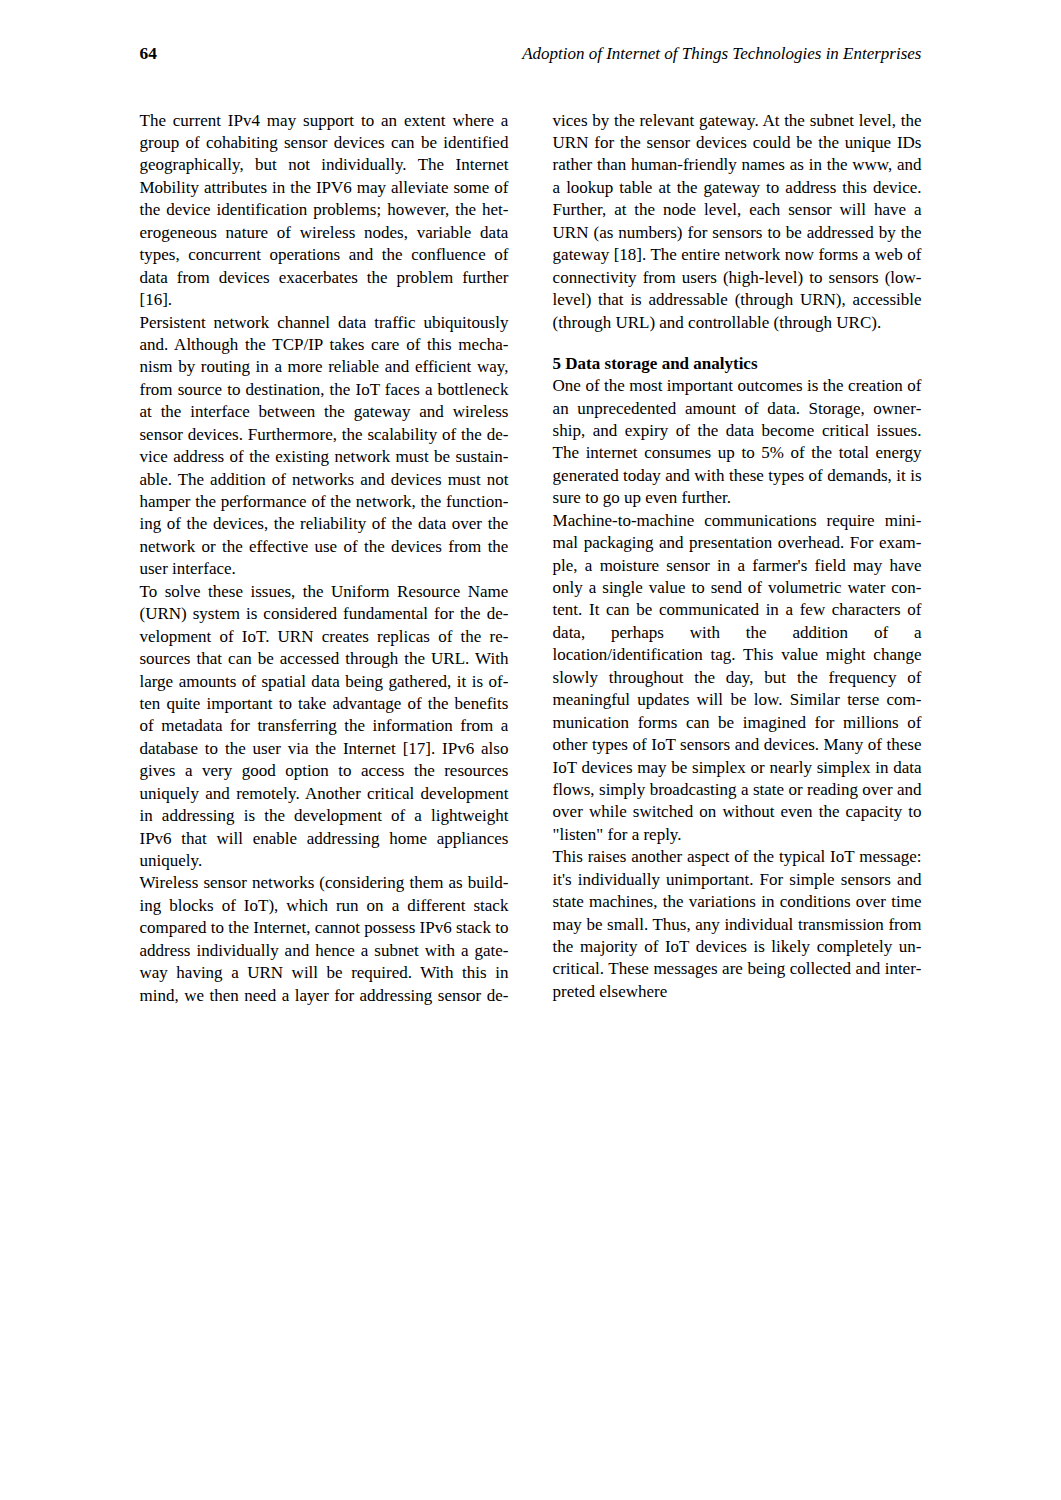64 Adoption of Internet of Things Technologies in Enterprises
The current IPv4 may support to an extent where a group of cohabiting sensor devices can be identified geographically, but not individually. The Internet Mobility attributes in the IPV6 may alleviate some of the device identification problems; however, the heterogeneous nature of wireless nodes, variable data types, concurrent operations and the confluence of data from devices exacerbates the problem further [16].
Persistent network channel data traffic ubiquitously and. Although the TCP/IP takes care of this mechanism by routing in a more reliable and efficient way, from source to destination, the IoT faces a bottleneck at the interface between the gateway and wireless sensor devices. Furthermore, the scalability of the device address of the existing network must be sustainable. The addition of networks and devices must not hamper the performance of the network, the functioning of the devices, the reliability of the data over the network or the effective use of the devices from the user interface.
To solve these issues, the Uniform Resource Name (URN) system is considered fundamental for the development of IoT. URN creates replicas of the resources that can be accessed through the URL. With large amounts of spatial data being gathered, it is often quite important to take advantage of the benefits of metadata for transferring the information from a database to the user via the Internet [17]. IPv6 also gives a very good option to access the resources uniquely and remotely. Another critical development in addressing is the development of a lightweight IPv6 that will enable addressing home appliances uniquely.
Wireless sensor networks (considering them as building blocks of IoT), which run on a different stack compared to the Internet, cannot possess IPv6 stack to address individually and hence a subnet with a gateway having a URN will be required. With this in mind, we then need a layer for addressing sensor devices by the relevant gateway. At the subnet level, the URN for the sensor devices could be the unique IDs rather than human-friendly names as in the www, and a lookup table at the gateway to address this device. Further, at the node level, each sensor will have a URN (as numbers) for sensors to be addressed by the gateway [18]. The entire network now forms a web of connectivity from users (high-level) to sensors (low-level) that is addressable (through URN), accessible (through URL) and controllable (through URC).
5 Data storage and analytics
One of the most important outcomes is the creation of an unprecedented amount of data. Storage, ownership, and expiry of the data become critical issues. The internet consumes up to 5% of the total energy generated today and with these types of demands, it is sure to go up even further.
Machine-to-machine communications require minimal packaging and presentation overhead. For example, a moisture sensor in a farmer's field may have only a single value to send of volumetric water content. It can be communicated in a few characters of data, perhaps with the addition of a location/identification tag. This value might change slowly throughout the day, but the frequency of meaningful updates will be low. Similar terse communication forms can be imagined for millions of other types of IoT sensors and devices. Many of these IoT devices may be simplex or nearly simplex in data flows, simply broadcasting a state or reading over and over while switched on without even the capacity to "listen" for a reply.
This raises another aspect of the typical IoT message: it's individually unimportant. For simple sensors and state machines, the variations in conditions over time may be small. Thus, any individual transmission from the majority of IoT devices is likely completely uncritical. These messages are being collected and interpreted elsewhere